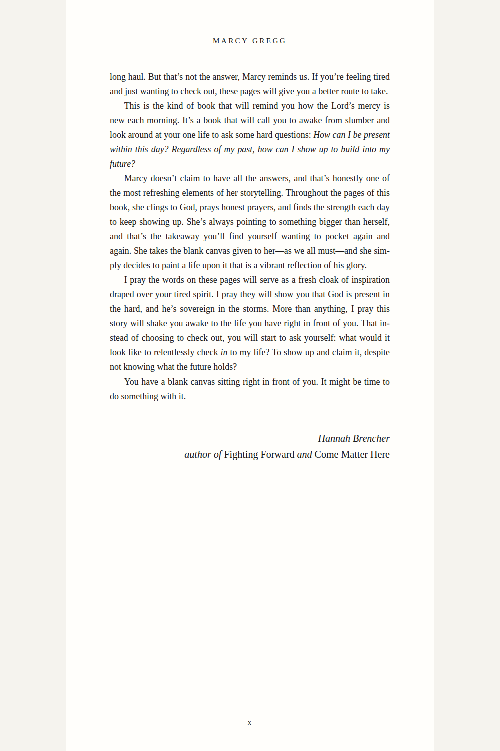Marcy Gregg
long haul. But that’s not the answer, Marcy reminds us. If you’re feeling tired and just wanting to check out, these pages will give you a better route to take.
This is the kind of book that will remind you how the Lord’s mercy is new each morning. It’s a book that will call you to awake from slumber and look around at your one life to ask some hard questions: How can I be present within this day? Regardless of my past, how can I show up to build into my future?
Marcy doesn’t claim to have all the answers, and that’s honestly one of the most refreshing elements of her storytelling. Throughout the pages of this book, she clings to God, prays honest prayers, and finds the strength each day to keep showing up. She’s always pointing to something bigger than herself, and that’s the takeaway you’ll find yourself wanting to pocket again and again. She takes the blank canvas given to her—as we all must—and she simply decides to paint a life upon it that is a vibrant reflection of his glory.
I pray the words on these pages will serve as a fresh cloak of inspiration draped over your tired spirit. I pray they will show you that God is present in the hard, and he’s sovereign in the storms. More than anything, I pray this story will shake you awake to the life you have right in front of you. That instead of choosing to check out, you will start to ask yourself: what would it look like to relentlessly check in to my life? To show up and claim it, despite not knowing what the future holds?
You have a blank canvas sitting right in front of you. It might be time to do something with it.
Hannah Brencher
author of Fighting Forward and Come Matter Here
x